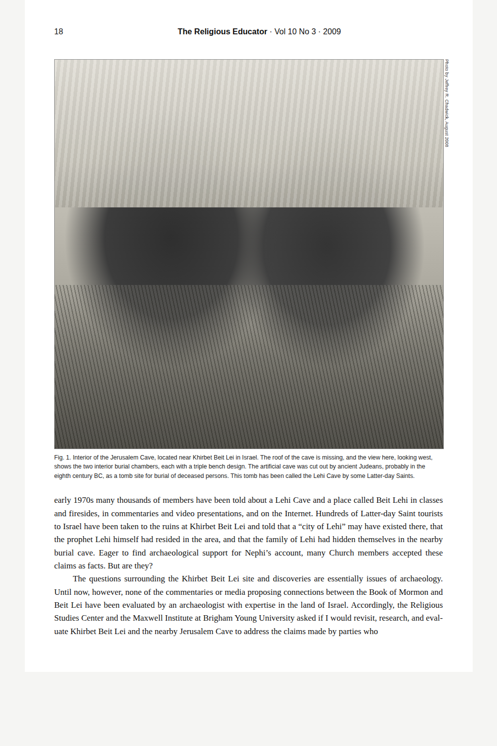18 The Religious Educator · Vol 10 No 3 · 2009
Photo by Jeffrey R. Chadwick, August 2008
Fig. 1. Interior of the Jerusalem Cave, located near Khirbet Beit Lei in Israel. The roof of the cave is missing, and the view here, looking west, shows the two interior burial chambers, each with a triple bench design. The artificial cave was cut out by ancient Judeans, probably in the eighth century BC, as a tomb site for burial of deceased persons. This tomb has been called the Lehi Cave by some Latter-day Saints.
early 1970s many thousands of members have been told about a Lehi Cave and a place called Beit Lehi in classes and firesides, in commentaries and video presentations, and on the Internet. Hundreds of Latter-day Saint tourists to Israel have been taken to the ruins at Khirbet Beit Lei and told that a “city of Lehi” may have existed there, that the prophet Lehi himself had resided in the area, and that the family of Lehi had hidden themselves in the nearby burial cave. Eager to find archaeological support for Nephi’s account, many Church members accepted these claims as facts. But are they?
The questions surrounding the Khirbet Beit Lei site and discoveries are essentially issues of archaeology. Until now, however, none of the commentaries or media proposing connections between the Book of Mormon and Beit Lei have been evaluated by an archaeologist with expertise in the land of Israel. Accordingly, the Religious Studies Center and the Maxwell Institute at Brigham Young University asked if I would revisit, research, and evaluate Khirbet Beit Lei and the nearby Jerusalem Cave to address the claims made by parties who